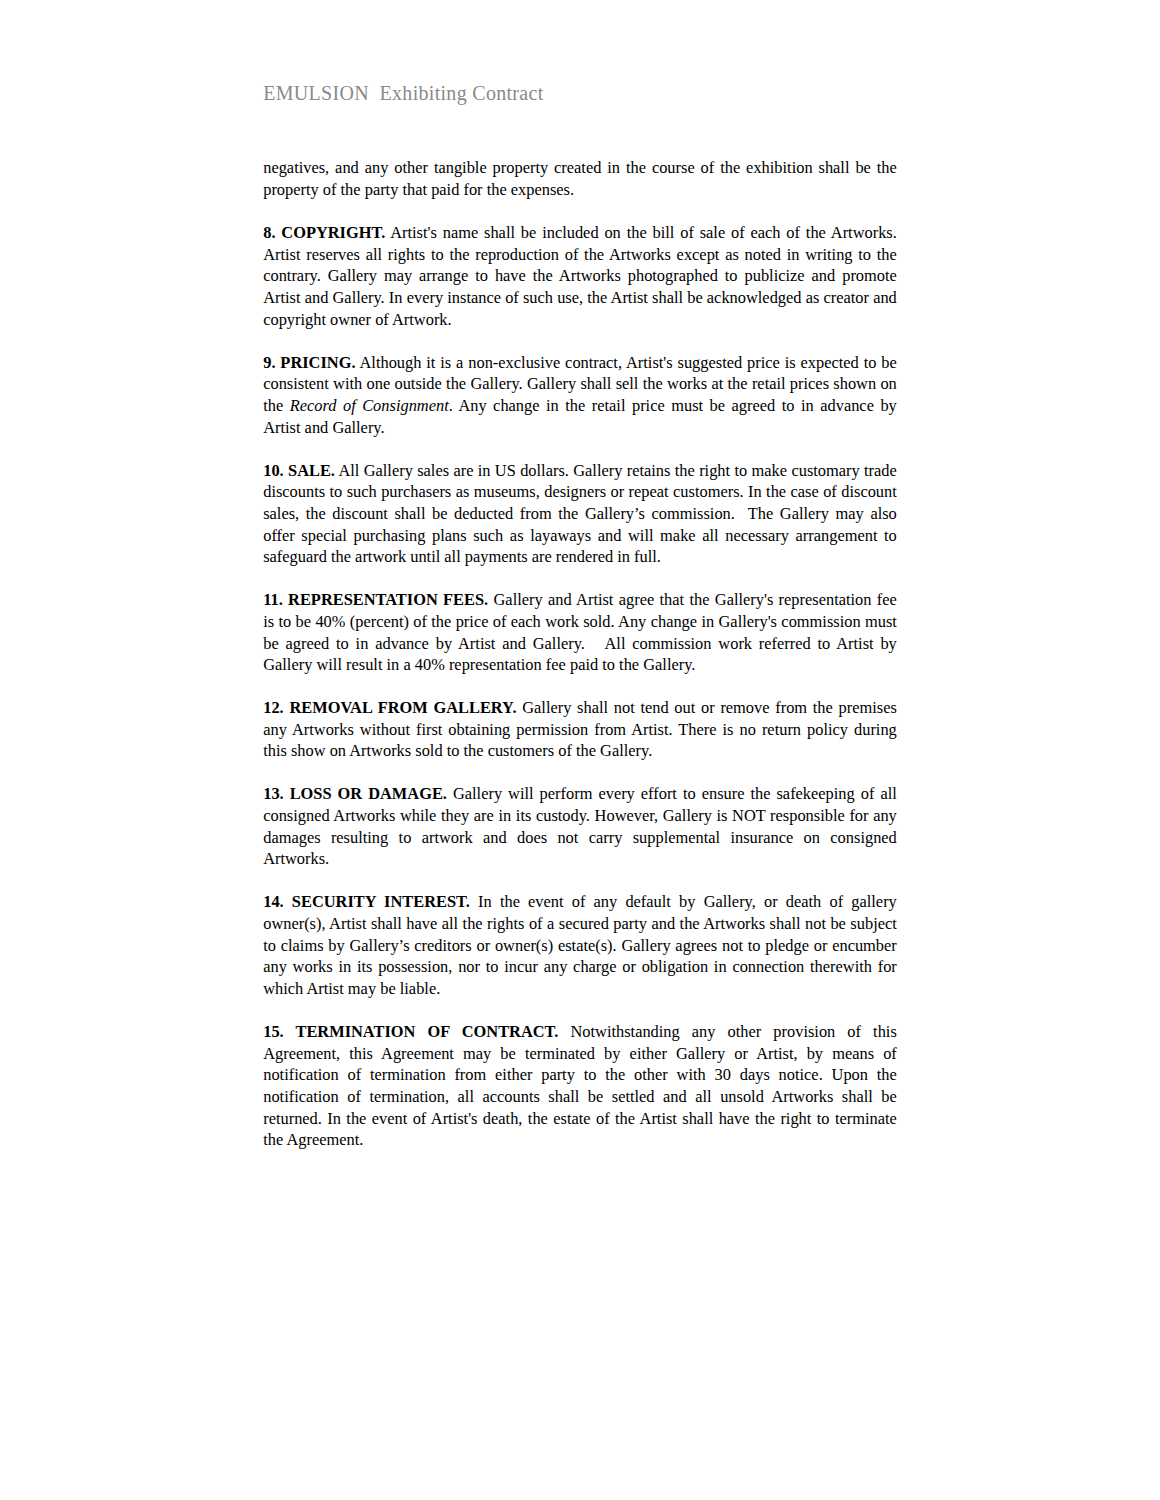EMULSION Exhibiting Contract
negatives, and any other tangible property created in the course of the exhibition shall be the property of the party that paid for the expenses.
8. COPYRIGHT. Artist's name shall be included on the bill of sale of each of the Artworks. Artist reserves all rights to the reproduction of the Artworks except as noted in writing to the contrary. Gallery may arrange to have the Artworks photographed to publicize and promote Artist and Gallery. In every instance of such use, the Artist shall be acknowledged as creator and copyright owner of Artwork.
9. PRICING. Although it is a non-exclusive contract, Artist's suggested price is expected to be consistent with one outside the Gallery. Gallery shall sell the works at the retail prices shown on the Record of Consignment. Any change in the retail price must be agreed to in advance by Artist and Gallery.
10. SALE. All Gallery sales are in US dollars. Gallery retains the right to make customary trade discounts to such purchasers as museums, designers or repeat customers. In the case of discount sales, the discount shall be deducted from the Gallery’s commission. The Gallery may also offer special purchasing plans such as layaways and will make all necessary arrangement to safeguard the artwork until all payments are rendered in full.
11. REPRESENTATION FEES. Gallery and Artist agree that the Gallery's representation fee is to be 40% (percent) of the price of each work sold. Any change in Gallery's commission must be agreed to in advance by Artist and Gallery. All commission work referred to Artist by Gallery will result in a 40% representation fee paid to the Gallery.
12. REMOVAL FROM GALLERY. Gallery shall not tend out or remove from the premises any Artworks without first obtaining permission from Artist. There is no return policy during this show on Artworks sold to the customers of the Gallery.
13. LOSS OR DAMAGE. Gallery will perform every effort to ensure the safekeeping of all consigned Artworks while they are in its custody. However, Gallery is NOT responsible for any damages resulting to artwork and does not carry supplemental insurance on consigned Artworks.
14. SECURITY INTEREST. In the event of any default by Gallery, or death of gallery owner(s), Artist shall have all the rights of a secured party and the Artworks shall not be subject to claims by Gallery’s creditors or owner(s) estate(s). Gallery agrees not to pledge or encumber any works in its possession, nor to incur any charge or obligation in connection therewith for which Artist may be liable.
15. TERMINATION OF CONTRACT. Notwithstanding any other provision of this Agreement, this Agreement may be terminated by either Gallery or Artist, by means of notification of termination from either party to the other with 30 days notice. Upon the notification of termination, all accounts shall be settled and all unsold Artworks shall be returned. In the event of Artist's death, the estate of the Artist shall have the right to terminate the Agreement.